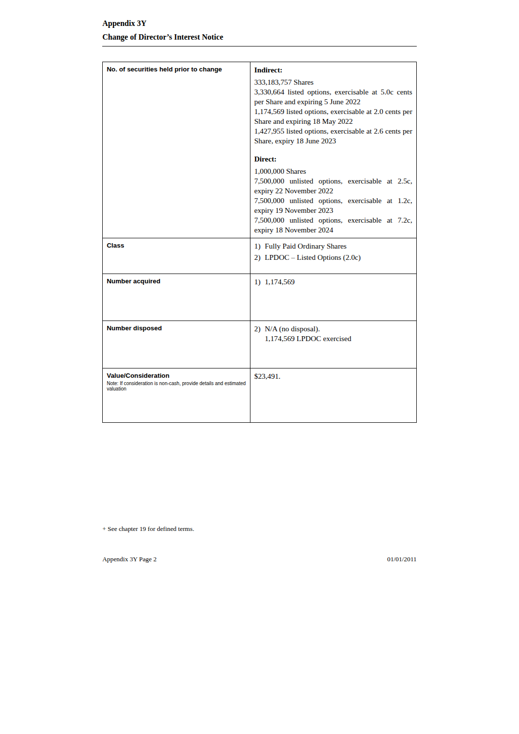Appendix 3Y
Change of Director’s Interest Notice
| No. of securities held prior to change | Indirect: 333,183,757 Shares 3,330,664 listed options, exercisable at 5.0c cents per Share and expiring 5 June 2022 1,174,569 listed options, exercisable at 2.0 cents per Share and expiring 18 May 2022 1,427,955 listed options, exercisable at 2.6 cents per Share, expiry 18 June 2023 Direct: 1,000,000 Shares 7,500,000 unlisted options, exercisable at 2.5c, expiry 22 November 2022 7,500,000 unlisted options, exercisable at 1.2c, expiry 19 November 2023 7,500,000 unlisted options, exercisable at 7.2c, expiry 18 November 2024 |
| Class | Fully Paid Ordinary Shares LPDOC – Listed Options (2.0c) |
| Number acquired | 1,174,569 |
| Number disposed | N/A (no disposal). 1,174,569 LPDOC exercised |
| Value/Consideration Note: If consideration is non-cash, provide details and estimated valuation | $23,491. |
+ See chapter 19 for defined terms.
Appendix 3Y Page 2 01/01/2011